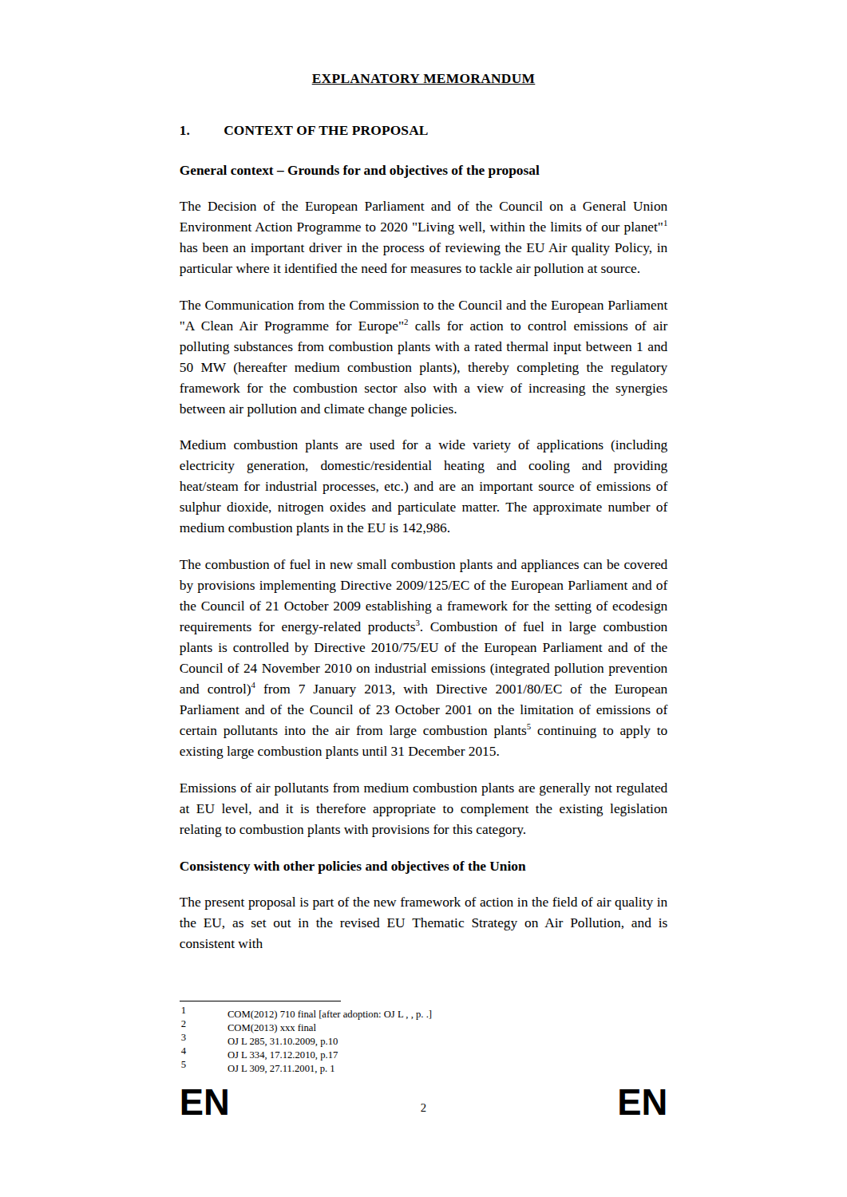EXPLANATORY MEMORANDUM
1. CONTEXT OF THE PROPOSAL
General context – Grounds for and objectives of the proposal
The Decision of the European Parliament and of the Council on a General Union Environment Action Programme to 2020 "Living well, within the limits of our planet"1 has been an important driver in the process of reviewing the EU Air quality Policy, in particular where it identified the need for measures to tackle air pollution at source.
The Communication from the Commission to the Council and the European Parliament "A Clean Air Programme for Europe"2 calls for action to control emissions of air polluting substances from combustion plants with a rated thermal input between 1 and 50 MW (hereafter medium combustion plants), thereby completing the regulatory framework for the combustion sector also with a view of increasing the synergies between air pollution and climate change policies.
Medium combustion plants are used for a wide variety of applications (including electricity generation, domestic/residential heating and cooling and providing heat/steam for industrial processes, etc.) and are an important source of emissions of sulphur dioxide, nitrogen oxides and particulate matter. The approximate number of medium combustion plants in the EU is 142,986.
The combustion of fuel in new small combustion plants and appliances can be covered by provisions implementing Directive 2009/125/EC of the European Parliament and of the Council of 21 October 2009 establishing a framework for the setting of ecodesign requirements for energy-related products3. Combustion of fuel in large combustion plants is controlled by Directive 2010/75/EU of the European Parliament and of the Council of 24 November 2010 on industrial emissions (integrated pollution prevention and control)4 from 7 January 2013, with Directive 2001/80/EC of the European Parliament and of the Council of 23 October 2001 on the limitation of emissions of certain pollutants into the air from large combustion plants5 continuing to apply to existing large combustion plants until 31 December 2015.
Emissions of air pollutants from medium combustion plants are generally not regulated at EU level, and it is therefore appropriate to complement the existing legislation relating to combustion plants with provisions for this category.
Consistency with other policies and objectives of the Union
The present proposal is part of the new framework of action in the field of air quality in the EU, as set out in the revised EU Thematic Strategy on Air Pollution, and is consistent with
| 1 | COM(2012) 710 final [after adoption: OJ L , , p. .] |
| 2 | COM(2013) xxx final |
| 3 | OJ L 285, 31.10.2009, p.10 |
| 4 | OJ L 334, 17.12.2010, p.17 |
| 5 | OJ L 309, 27.11.2001, p. 1 |
EN
2
EN